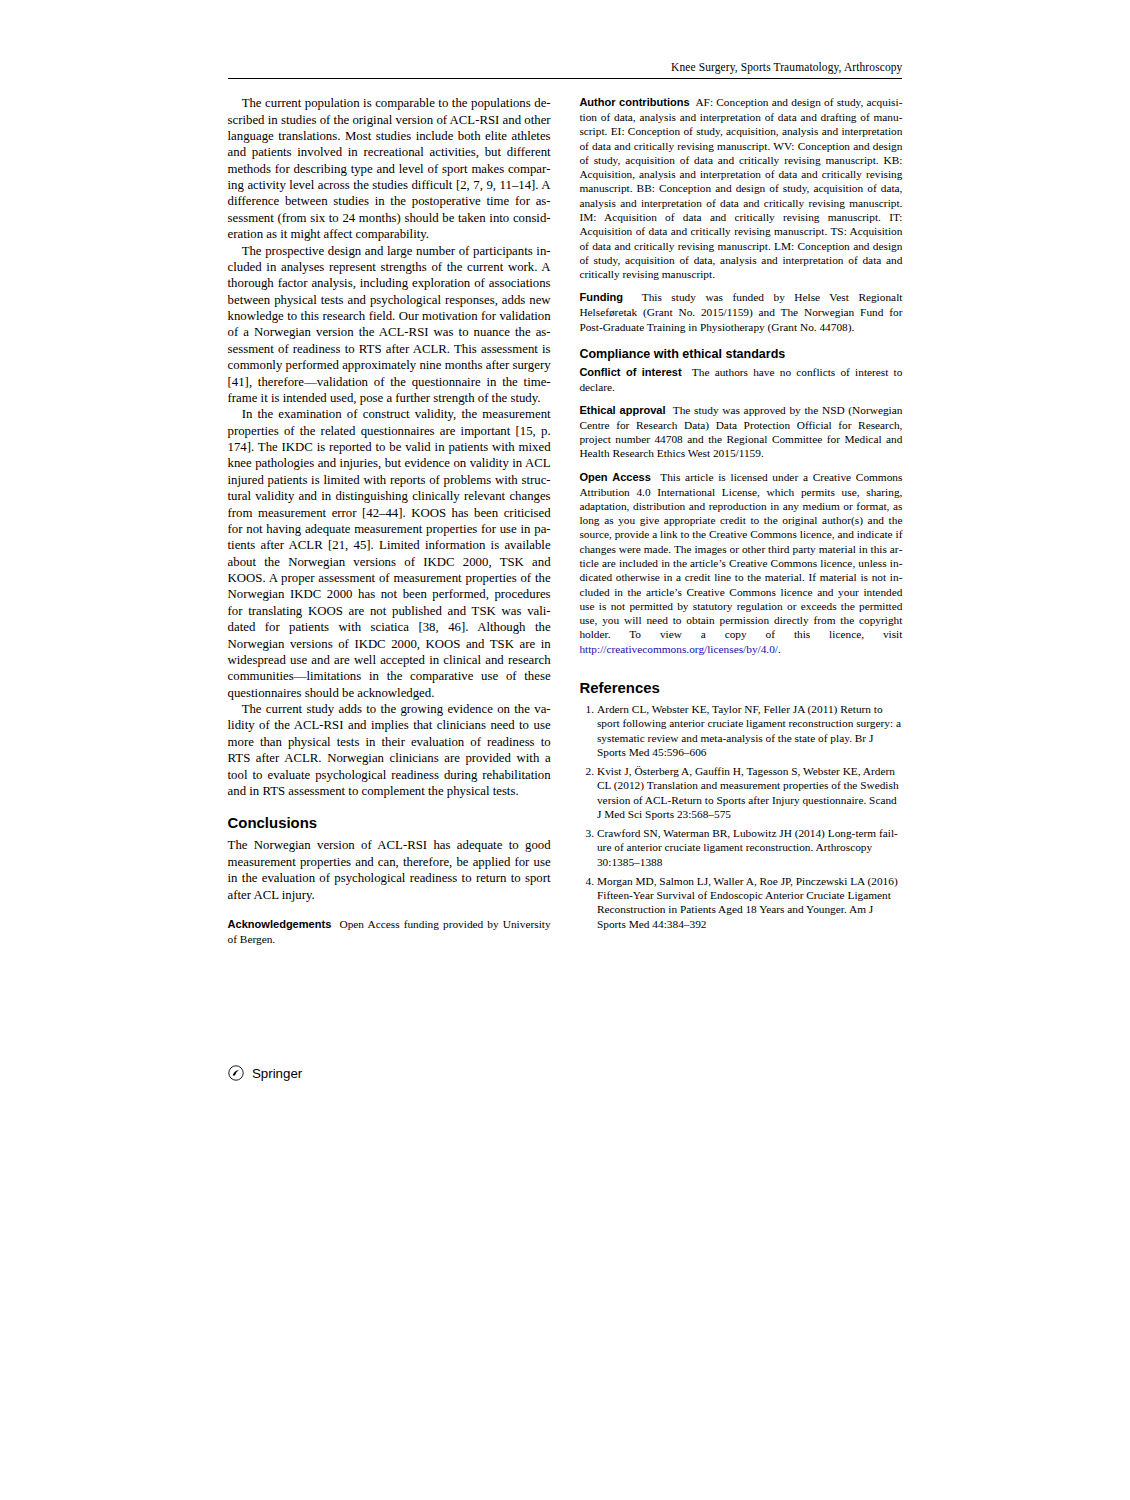Knee Surgery, Sports Traumatology, Arthroscopy
The current population is comparable to the populations described in studies of the original version of ACL-RSI and other language translations. Most studies include both elite athletes and patients involved in recreational activities, but different methods for describing type and level of sport makes comparing activity level across the studies difficult [2, 7, 9, 11–14]. A difference between studies in the postoperative time for assessment (from six to 24 months) should be taken into consideration as it might affect comparability.
The prospective design and large number of participants included in analyses represent strengths of the current work. A thorough factor analysis, including exploration of associations between physical tests and psychological responses, adds new knowledge to this research field. Our motivation for validation of a Norwegian version the ACL-RSI was to nuance the assessment of readiness to RTS after ACLR. This assessment is commonly performed approximately nine months after surgery [41], therefore—validation of the questionnaire in the timeframe it is intended used, pose a further strength of the study.
In the examination of construct validity, the measurement properties of the related questionnaires are important [15, p. 174]. The IKDC is reported to be valid in patients with mixed knee pathologies and injuries, but evidence on validity in ACL injured patients is limited with reports of problems with structural validity and in distinguishing clinically relevant changes from measurement error [42–44]. KOOS has been criticised for not having adequate measurement properties for use in patients after ACLR [21, 45]. Limited information is available about the Norwegian versions of IKDC 2000, TSK and KOOS. A proper assessment of measurement properties of the Norwegian IKDC 2000 has not been performed, procedures for translating KOOS are not published and TSK was validated for patients with sciatica [38, 46]. Although the Norwegian versions of IKDC 2000, KOOS and TSK are in widespread use and are well accepted in clinical and research communities—limitations in the comparative use of these questionnaires should be acknowledged.
The current study adds to the growing evidence on the validity of the ACL-RSI and implies that clinicians need to use more than physical tests in their evaluation of readiness to RTS after ACLR. Norwegian clinicians are provided with a tool to evaluate psychological readiness during rehabilitation and in RTS assessment to complement the physical tests.
Conclusions
The Norwegian version of ACL-RSI has adequate to good measurement properties and can, therefore, be applied for use in the evaluation of psychological readiness to return to sport after ACL injury.
Acknowledgements Open Access funding provided by University of Bergen.
Author contributions AF: Conception and design of study, acquisition of data, analysis and interpretation of data and drafting of manuscript. EI: Conception of study, acquisition, analysis and interpretation of data and critically revising manuscript. WV: Conception and design of study, acquisition of data and critically revising manuscript. KB: Acquisition, analysis and interpretation of data and critically revising manuscript. BB: Conception and design of study, acquisition of data, analysis and interpretation of data and critically revising manuscript. IM: Acquisition of data and critically revising manuscript. IT: Acquisition of data and critically revising manuscript. TS: Acquisition of data and critically revising manuscript. LM: Conception and design of study, acquisition of data, analysis and interpretation of data and critically revising manuscript.
Funding This study was funded by Helse Vest Regionalt Helseføretak (Grant No. 2015/1159) and The Norwegian Fund for Post-Graduate Training in Physiotherapy (Grant No. 44708).
Compliance with ethical standards
Conflict of interest The authors have no conflicts of interest to declare.
Ethical approval The study was approved by the NSD (Norwegian Centre for Research Data) Data Protection Official for Research, project number 44708 and the Regional Committee for Medical and Health Research Ethics West 2015/1159.
Open Access This article is licensed under a Creative Commons Attribution 4.0 International License, which permits use, sharing, adaptation, distribution and reproduction in any medium or format, as long as you give appropriate credit to the original author(s) and the source, provide a link to the Creative Commons licence, and indicate if changes were made. The images or other third party material in this article are included in the article’s Creative Commons licence, unless indicated otherwise in a credit line to the material. If material is not included in the article’s Creative Commons licence and your intended use is not permitted by statutory regulation or exceeds the permitted use, you will need to obtain permission directly from the copyright holder. To view a copy of this licence, visit http://creativecommons.org/licenses/by/4.0/.
References
Ardern CL, Webster KE, Taylor NF, Feller JA (2011) Return to sport following anterior cruciate ligament reconstruction surgery: a systematic review and meta-analysis of the state of play. Br J Sports Med 45:596–606
Kvist J, Österberg A, Gauffin H, Tagesson S, Webster KE, Ardern CL (2012) Translation and measurement properties of the Swedish version of ACL-Return to Sports after Injury questionnaire. Scand J Med Sci Sports 23:568–575
Crawford SN, Waterman BR, Lubowitz JH (2014) Long-term failure of anterior cruciate ligament reconstruction. Arthroscopy 30:1385–1388
Morgan MD, Salmon LJ, Waller A, Roe JP, Pinczewski LA (2016) Fifteen-Year Survival of Endoscopic Anterior Cruciate Ligament Reconstruction in Patients Aged 18 Years and Younger. Am J Sports Med 44:384–392
Springer